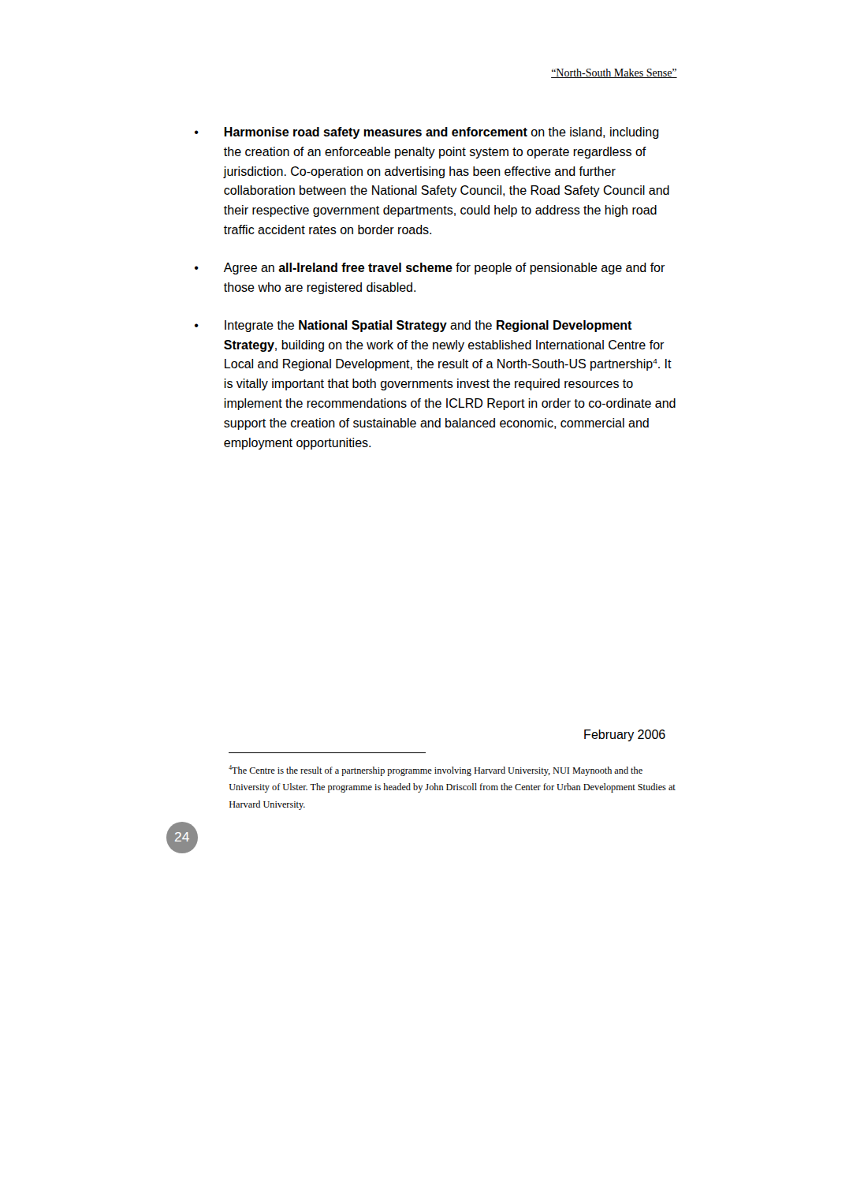“North-South Makes Sense”
Harmonise road safety measures and enforcement on the island, including the creation of an enforceable penalty point system to operate regardless of jurisdiction. Co-operation on advertising has been effective and further collaboration between the National Safety Council, the Road Safety Council and their respective government departments, could help to address the high road traffic accident rates on border roads.
Agree an all-Ireland free travel scheme for people of pensionable age and for those who are registered disabled.
Integrate the National Spatial Strategy and the Regional Development Strategy, building on the work of the newly established International Centre for Local and Regional Development, the result of a North-South-US partnership4. It is vitally important that both governments invest the required resources to implement the recommendations of the ICLRD Report in order to co-ordinate and support the creation of sustainable and balanced economic, commercial and employment opportunities.
February 2006
4The Centre is the result of a partnership programme involving Harvard University, NUI Maynooth and the University of Ulster. The programme is headed by John Driscoll from the Center for Urban Development Studies at Harvard University.
24